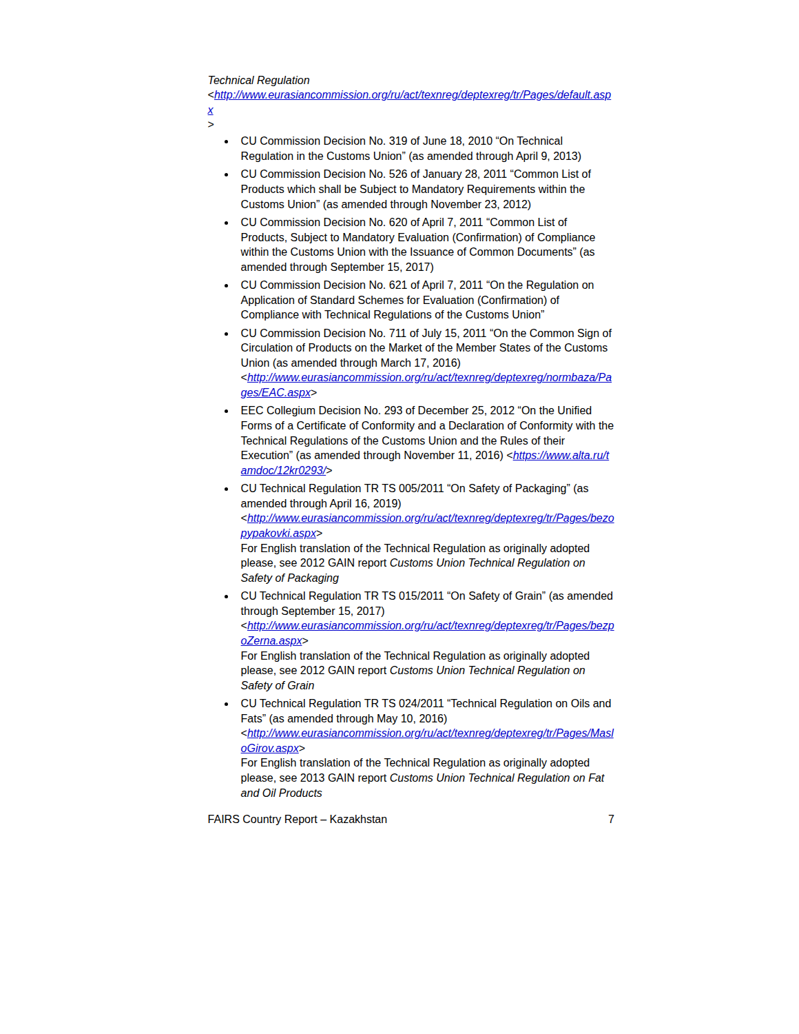Technical Regulation
<http://www.eurasiancommission.org/ru/act/texnreg/deptexreg/tr/Pages/default.aspx
>
CU Commission Decision No. 319 of June 18, 2010 “On Technical Regulation in the Customs Union” (as amended through April 9, 2013)
CU Commission Decision No. 526 of January 28, 2011 “Common List of Products which shall be Subject to Mandatory Requirements within the Customs Union” (as amended through November 23, 2012)
CU Commission Decision No. 620 of April 7, 2011 “Common List of Products, Subject to Mandatory Evaluation (Confirmation) of Compliance within the Customs Union with the Issuance of Common Documents” (as amended through September 15, 2017)
CU Commission Decision No. 621 of April 7, 2011 “On the Regulation on Application of Standard Schemes for Evaluation (Confirmation) of Compliance with Technical Regulations of the Customs Union”
CU Commission Decision No. 711 of July 15, 2011 “On the Common Sign of Circulation of Products on the Market of the Member States of the Customs Union (as amended through March 17, 2016)
<http://www.eurasiancommission.org/ru/act/texnreg/deptexreg/normbaza/Pages/EAC.aspx>
EEC Collegium Decision No. 293 of December 25, 2012 “On the Unified Forms of a Certificate of Conformity and a Declaration of Conformity with the Technical Regulations of the Customs Union and the Rules of their Execution” (as amended through November 11, 2016) <https://www.alta.ru/tamdoc/12kr0293/>
CU Technical Regulation TR TS 005/2011 “On Safety of Packaging” (as amended through April 16, 2019)
<http://www.eurasiancommission.org/ru/act/texnreg/deptexreg/tr/Pages/bezopypakovki.aspx>
For English translation of the Technical Regulation as originally adopted please, see 2012 GAIN report Customs Union Technical Regulation on Safety of Packaging
CU Technical Regulation TR TS 015/2011 “On Safety of Grain” (as amended through September 15, 2017)
<http://www.eurasiancommission.org/ru/act/texnreg/deptexreg/tr/Pages/bezpoZerna.aspx>
For English translation of the Technical Regulation as originally adopted please, see 2012 GAIN report Customs Union Technical Regulation on Safety of Grain
CU Technical Regulation TR TS 024/2011 “Technical Regulation on Oils and Fats” (as amended through May 10, 2016)
<http://www.eurasiancommission.org/ru/act/texnreg/deptexreg/tr/Pages/MasloGirov.aspx>
For English translation of the Technical Regulation as originally adopted please, see 2013 GAIN report Customs Union Technical Regulation on Fat and Oil Products
FAIRS Country Report – Kazakhstan 7